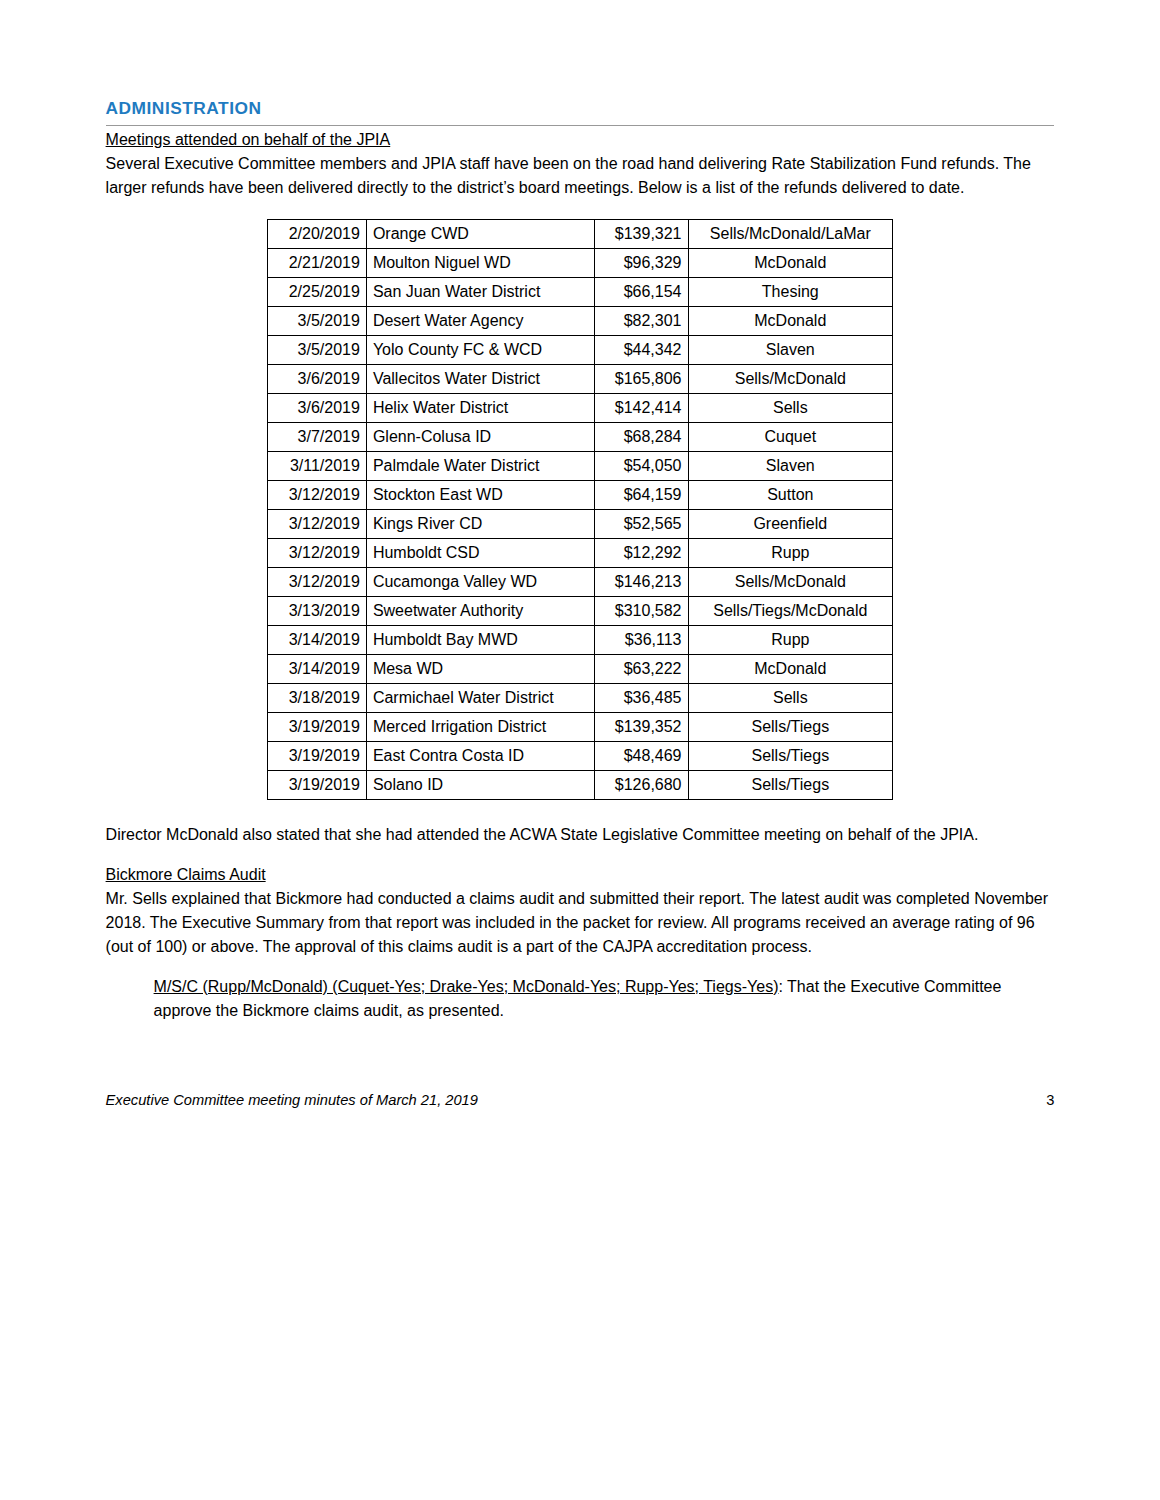ADMINISTRATION
Meetings attended on behalf of the JPIA
Several Executive Committee members and JPIA staff have been on the road hand delivering Rate Stabilization Fund refunds. The larger refunds have been delivered directly to the district’s board meetings. Below is a list of the refunds delivered to date.
| 2/20/2019 | Orange CWD | $139,321 | Sells/McDonald/LaMar |
| 2/21/2019 | Moulton Niguel WD | $96,329 | McDonald |
| 2/25/2019 | San Juan Water District | $66,154 | Thesing |
| 3/5/2019 | Desert Water Agency | $82,301 | McDonald |
| 3/5/2019 | Yolo County FC & WCD | $44,342 | Slaven |
| 3/6/2019 | Vallecitos Water District | $165,806 | Sells/McDonald |
| 3/6/2019 | Helix Water District | $142,414 | Sells |
| 3/7/2019 | Glenn-Colusa ID | $68,284 | Cuquet |
| 3/11/2019 | Palmdale Water District | $54,050 | Slaven |
| 3/12/2019 | Stockton East WD | $64,159 | Sutton |
| 3/12/2019 | Kings River CD | $52,565 | Greenfield |
| 3/12/2019 | Humboldt CSD | $12,292 | Rupp |
| 3/12/2019 | Cucamonga Valley WD | $146,213 | Sells/McDonald |
| 3/13/2019 | Sweetwater Authority | $310,582 | Sells/Tiegs/McDonald |
| 3/14/2019 | Humboldt Bay MWD | $36,113 | Rupp |
| 3/14/2019 | Mesa WD | $63,222 | McDonald |
| 3/18/2019 | Carmichael Water District | $36,485 | Sells |
| 3/19/2019 | Merced Irrigation District | $139,352 | Sells/Tiegs |
| 3/19/2019 | East Contra Costa ID | $48,469 | Sells/Tiegs |
| 3/19/2019 | Solano ID | $126,680 | Sells/Tiegs |
Director McDonald also stated that she had attended the ACWA State Legislative Committee meeting on behalf of the JPIA.
Bickmore Claims Audit
Mr. Sells explained that Bickmore had conducted a claims audit and submitted their report. The latest audit was completed November 2018. The Executive Summary from that report was included in the packet for review. All programs received an average rating of 96 (out of 100) or above. The approval of this claims audit is a part of the CAJPA accreditation process.
M/S/C (Rupp/McDonald) (Cuquet-Yes; Drake-Yes; McDonald-Yes; Rupp-Yes; Tiegs-Yes): That the Executive Committee approve the Bickmore claims audit, as presented.
Executive Committee meeting minutes of March 21, 2019
3